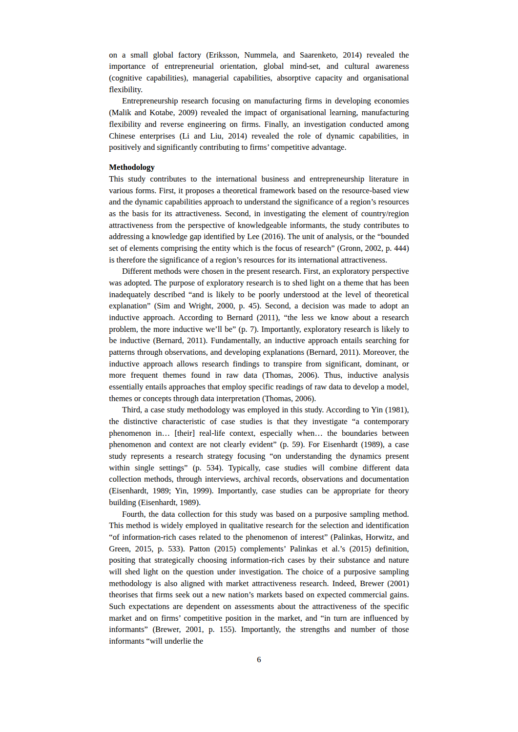on a small global factory (Eriksson, Nummela, and Saarenketo, 2014) revealed the importance of entrepreneurial orientation, global mind-set, and cultural awareness (cognitive capabilities), managerial capabilities, absorptive capacity and organisational flexibility.
Entrepreneurship research focusing on manufacturing firms in developing economies (Malik and Kotabe, 2009) revealed the impact of organisational learning, manufacturing flexibility and reverse engineering on firms. Finally, an investigation conducted among Chinese enterprises (Li and Liu, 2014) revealed the role of dynamic capabilities, in positively and significantly contributing to firms’ competitive advantage.
Methodology
This study contributes to the international business and entrepreneurship literature in various forms. First, it proposes a theoretical framework based on the resource-based view and the dynamic capabilities approach to understand the significance of a region’s resources as the basis for its attractiveness. Second, in investigating the element of country/region attractiveness from the perspective of knowledgeable informants, the study contributes to addressing a knowledge gap identified by Lee (2016). The unit of analysis, or the “bounded set of elements comprising the entity which is the focus of research” (Gronn, 2002, p. 444) is therefore the significance of a region’s resources for its international attractiveness.
Different methods were chosen in the present research. First, an exploratory perspective was adopted. The purpose of exploratory research is to shed light on a theme that has been inadequately described “and is likely to be poorly understood at the level of theoretical explanation” (Sim and Wright, 2000, p. 45). Second, a decision was made to adopt an inductive approach. According to Bernard (2011), “the less we know about a research problem, the more inductive we’ll be” (p. 7). Importantly, exploratory research is likely to be inductive (Bernard, 2011). Fundamentally, an inductive approach entails searching for patterns through observations, and developing explanations (Bernard, 2011). Moreover, the inductive approach allows research findings to transpire from significant, dominant, or more frequent themes found in raw data (Thomas, 2006). Thus, inductive analysis essentially entails approaches that employ specific readings of raw data to develop a model, themes or concepts through data interpretation (Thomas, 2006).
Third, a case study methodology was employed in this study. According to Yin (1981), the distinctive characteristic of case studies is that they investigate “a contemporary phenomenon in… [their] real-life context, especially when… the boundaries between phenomenon and context are not clearly evident” (p. 59). For Eisenhardt (1989), a case study represents a research strategy focusing “on understanding the dynamics present within single settings” (p. 534). Typically, case studies will combine different data collection methods, through interviews, archival records, observations and documentation (Eisenhardt, 1989; Yin, 1999). Importantly, case studies can be appropriate for theory building (Eisenhardt, 1989).
Fourth, the data collection for this study was based on a purposive sampling method. This method is widely employed in qualitative research for the selection and identification “of information-rich cases related to the phenomenon of interest” (Palinkas, Horwitz, and Green, 2015, p. 533). Patton (2015) complements’ Palinkas et al.’s (2015) definition, positing that strategically choosing information-rich cases by their substance and nature will shed light on the question under investigation. The choice of a purposive sampling methodology is also aligned with market attractiveness research. Indeed, Brewer (2001) theorises that firms seek out a new nation’s markets based on expected commercial gains. Such expectations are dependent on assessments about the attractiveness of the specific market and on firms’ competitive position in the market, and “in turn are influenced by informants” (Brewer, 2001, p. 155). Importantly, the strengths and number of those informants “will underlie the
6